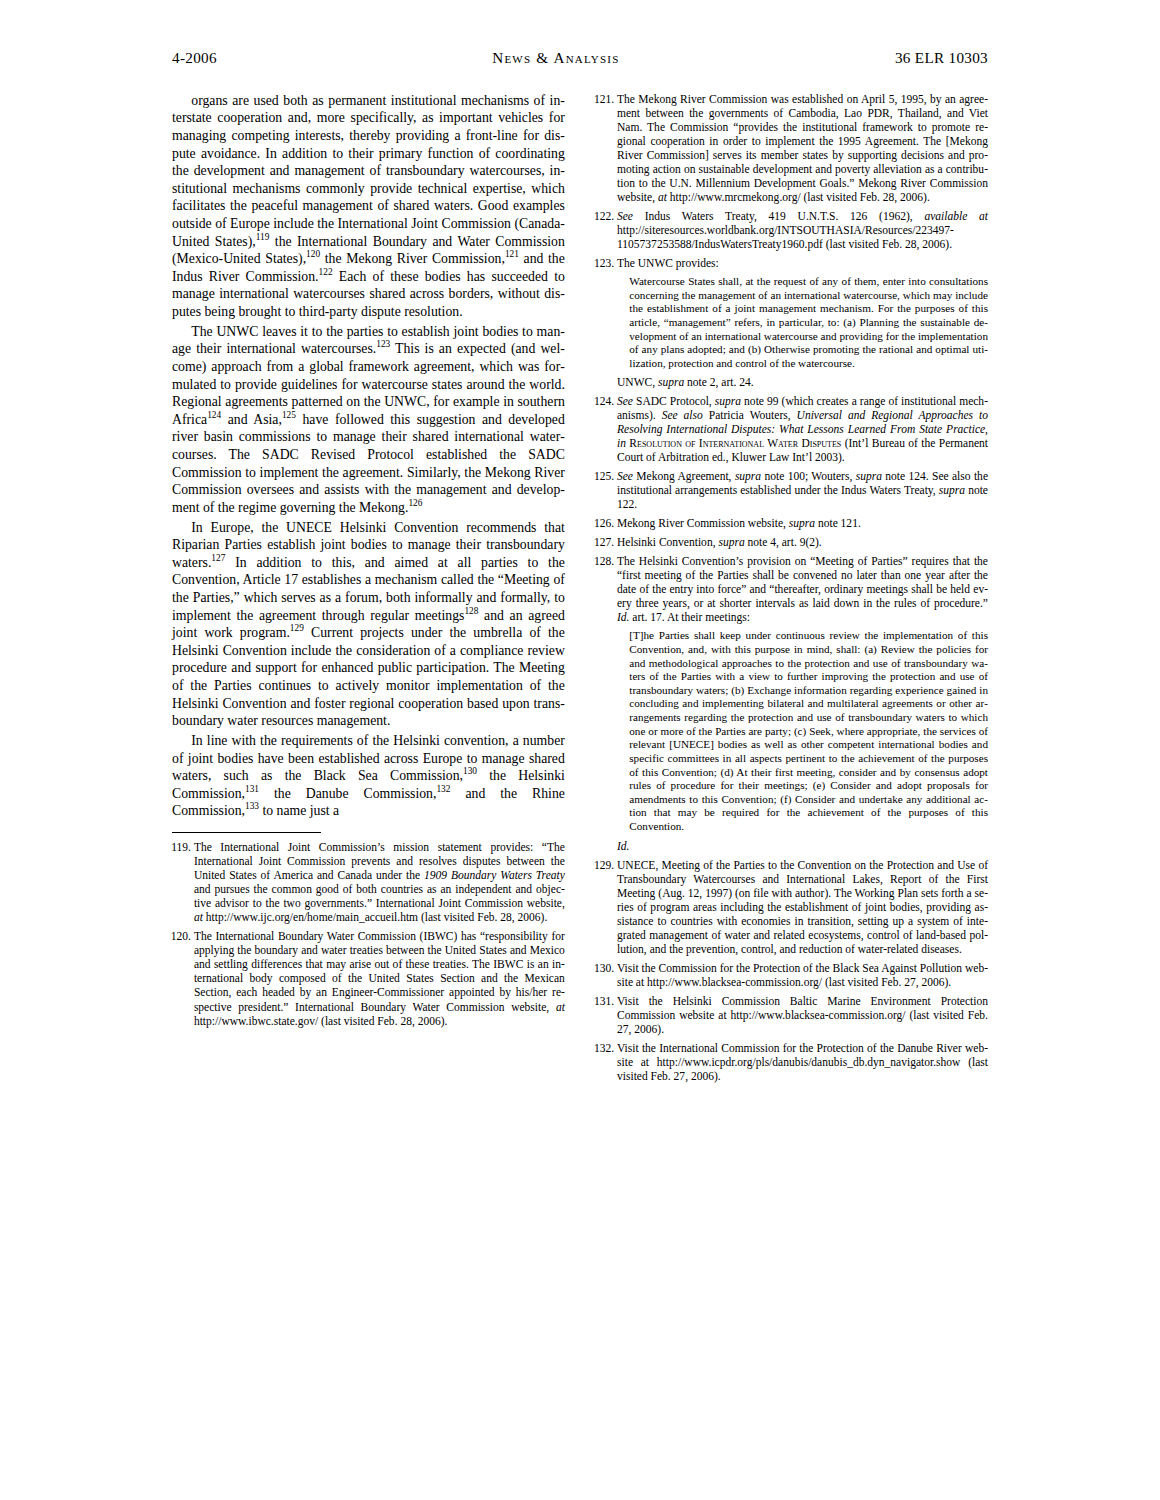4-2006 News & Analysis 36 ELR 10303
organs are used both as permanent institutional mechanisms of interstate cooperation and, more specifically, as important vehicles for managing competing interests, thereby providing a front-line for dispute avoidance. In addition to their primary function of coordinating the development and management of transboundary watercourses, institutional mechanisms commonly provide technical expertise, which facilitates the peaceful management of shared waters. Good examples outside of Europe include the International Joint Commission (Canada-United States),119 the International Boundary and Water Commission (Mexico-United States),120 the Mekong River Commission,121 and the Indus River Commission.122 Each of these bodies has succeeded to manage international watercourses shared across borders, without disputes being brought to third-party dispute resolution.
The UNWC leaves it to the parties to establish joint bodies to manage their international watercourses.123 This is an expected (and welcome) approach from a global framework agreement, which was formulated to provide guidelines for watercourse states around the world. Regional agreements patterned on the UNWC, for example in southern Africa124 and Asia,125 have followed this suggestion and developed river basin commissions to manage their shared international watercourses. The SADC Revised Protocol established the SADC Commission to implement the agreement. Similarly, the Mekong River Commission oversees and assists with the management and development of the regime governing the Mekong.126
In Europe, the UNECE Helsinki Convention recommends that Riparian Parties establish joint bodies to manage their transboundary waters.127 In addition to this, and aimed at all parties to the Convention, Article 17 establishes a mechanism called the “Meeting of the Parties,” which serves as a forum, both informally and formally, to implement the agreement through regular meetings128 and an agreed joint work program.129 Current projects under the umbrella of the Helsinki Convention include the consideration of a compliance review procedure and support for enhanced public participation. The Meeting of the Parties continues to actively monitor implementation of the Helsinki Convention and foster regional cooperation based upon transboundary water resources management.
In line with the requirements of the Helsinki convention, a number of joint bodies have been established across Europe to manage shared waters, such as the Black Sea Commission,130 the Helsinki Commission,131 the Danube Commission,132 and the Rhine Commission,133 to name just a
The International Joint Commission’s mission statement provides: “The International Joint Commission prevents and resolves disputes between the United States of America and Canada under the 1909 Boundary Waters Treaty and pursues the common good of both countries as an independent and objective advisor to the two governments.” International Joint Commission website, at http://www.ijc.org/en/home/main_accueil.htm (last visited Feb. 28, 2006).
The International Boundary Water Commission (IBWC) has “responsibility for applying the boundary and water treaties between the United States and Mexico and settling differences that may arise out of these treaties. The IBWC is an international body composed of the United States Section and the Mexican Section, each headed by an Engineer-Commissioner appointed by his/her respective president.” International Boundary Water Commission website, at http://www.ibwc.state.gov/ (last visited Feb. 28, 2006).
The Mekong River Commission was established on April 5, 1995, by an agreement between the governments of Cambodia, Lao PDR, Thailand, and Viet Nam. The Commission “provides the institutional framework to promote regional cooperation in order to implement the 1995 Agreement. The [Mekong River Commission] serves its member states by supporting decisions and promoting action on sustainable development and poverty alleviation as a contribution to the U.N. Millennium Development Goals.” Mekong River Commission website, at http://www.mrcmekong.org/ (last visited Feb. 28, 2006).
See Indus Waters Treaty, 419 U.N.T.S. 126 (1962), available at http://siteresources.worldbank.org/INTSOUTHASIA/Resources/223497-1105737253588/IndusWatersTreaty1960.pdf (last visited Feb. 28, 2006).
The UNWC provides:
Watercourse States shall, at the request of any of them, enter into consultations concerning the management of an international watercourse, which may include the establishment of a joint management mechanism. For the purposes of this article, “management” refers, in particular, to: (a) Planning the sustainable development of an international watercourse and providing for the implementation of any plans adopted; and (b) Otherwise promoting the rational and optimal utilization, protection and control of the watercourse.
UNWC, supra note 2, art. 24.
See SADC Protocol, supra note 99 (which creates a range of institutional mechanisms). See also Patricia Wouters, Universal and Regional Approaches to Resolving International Disputes: What Lessons Learned From State Practice, in Resolution of International Water Disputes (Int’l Bureau of the Permanent Court of Arbitration ed., Kluwer Law Int’l 2003).
See Mekong Agreement, supra note 100; Wouters, supra note 124. See also the institutional arrangements established under the Indus Waters Treaty, supra note 122.
Mekong River Commission website, supra note 121.
Helsinki Convention, supra note 4, art. 9(2).
The Helsinki Convention’s provision on “Meeting of Parties” requires that the “first meeting of the Parties shall be convened no later than one year after the date of the entry into force” and “thereafter, ordinary meetings shall be held every three years, or at shorter intervals as laid down in the rules of procedure.” Id. art. 17. At their meetings:
[T]he Parties shall keep under continuous review the implementation of this Convention, and, with this purpose in mind, shall: (a) Review the policies for and methodological approaches to the protection and use of transboundary waters of the Parties with a view to further improving the protection and use of transboundary waters; (b) Exchange information regarding experience gained in concluding and implementing bilateral and multilateral agreements or other arrangements regarding the protection and use of transboundary waters to which one or more of the Parties are party; (c) Seek, where appropriate, the services of relevant [UNECE] bodies as well as other competent international bodies and specific committees in all aspects pertinent to the achievement of the purposes of this Convention; (d) At their first meeting, consider and by consensus adopt rules of procedure for their meetings; (e) Consider and adopt proposals for amendments to this Convention; (f) Consider and undertake any additional action that may be required for the achievement of the purposes of this Convention.
Id.
UNECE, Meeting of the Parties to the Convention on the Protection and Use of Transboundary Watercourses and International Lakes, Report of the First Meeting (Aug. 12, 1997) (on file with author). The Working Plan sets forth a series of program areas including the establishment of joint bodies, providing assistance to countries with economies in transition, setting up a system of integrated management of water and related ecosystems, control of land-based pollution, and the prevention, control, and reduction of water-related diseases.
Visit the Commission for the Protection of the Black Sea Against Pollution website at http://www.blacksea-commission.org/ (last visited Feb. 27, 2006).
Visit the Helsinki Commission Baltic Marine Environment Protection Commission website at http://www.blacksea-commission.org/ (last visited Feb. 27, 2006).
Visit the International Commission for the Protection of the Danube River website at http://www.icpdr.org/pls/danubis/danubis_db.dyn_navigator.show (last visited Feb. 27, 2006).